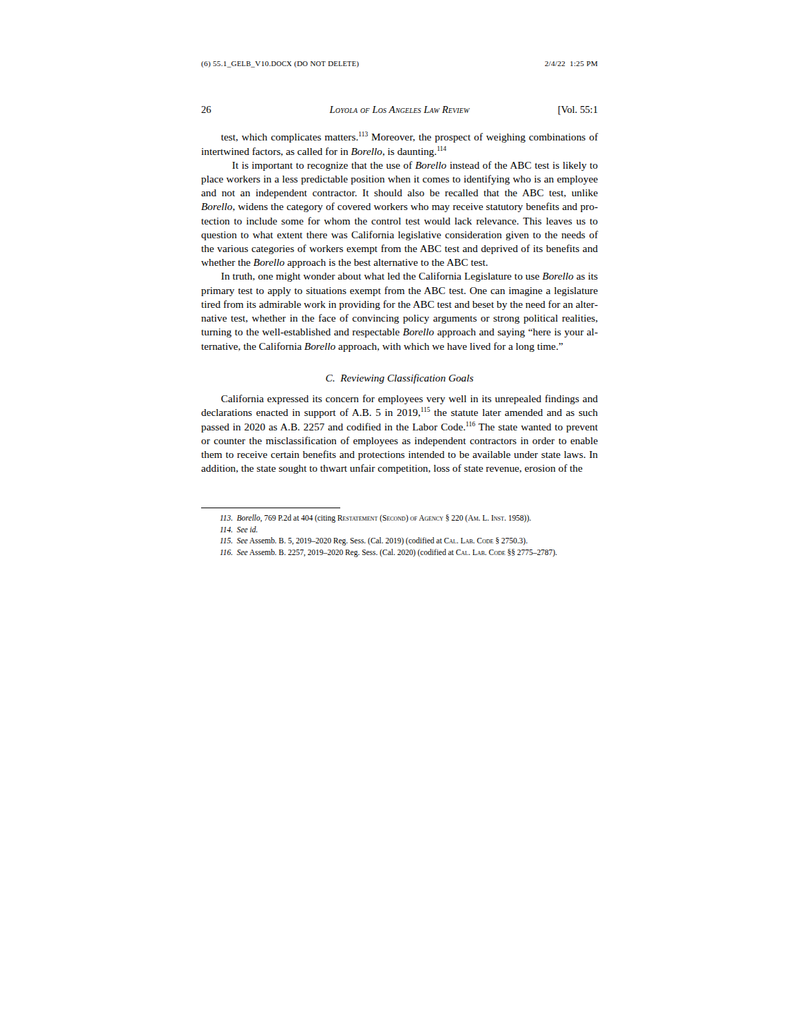(6) 55.1_GELB_V10.DOCX (DO NOT DELETE) 2/4/22 1:25 PM
26 Loyola of Los Angeles Law Review [Vol. 55:1
test, which complicates matters.113 Moreover, the prospect of weighing combinations of intertwined factors, as called for in Borello, is daunting.114
It is important to recognize that the use of Borello instead of the ABC test is likely to place workers in a less predictable position when it comes to identifying who is an employee and not an independent contractor. It should also be recalled that the ABC test, unlike Borello, widens the category of covered workers who may receive statutory benefits and protection to include some for whom the control test would lack relevance. This leaves us to question to what extent there was California legislative consideration given to the needs of the various categories of workers exempt from the ABC test and deprived of its benefits and whether the Borello approach is the best alternative to the ABC test.
In truth, one might wonder about what led the California Legislature to use Borello as its primary test to apply to situations exempt from the ABC test. One can imagine a legislature tired from its admirable work in providing for the ABC test and beset by the need for an alternative test, whether in the face of convincing policy arguments or strong political realities, turning to the well-established and respectable Borello approach and saying “here is your alternative, the California Borello approach, with which we have lived for a long time.”
C. Reviewing Classification Goals
California expressed its concern for employees very well in its unrepealed findings and declarations enacted in support of A.B. 5 in 2019,115 the statute later amended and as such passed in 2020 as A.B. 2257 and codified in the Labor Code.116 The state wanted to prevent or counter the misclassification of employees as independent contractors in order to enable them to receive certain benefits and protections intended to be available under state laws. In addition, the state sought to thwart unfair competition, loss of state revenue, erosion of the
113. Borello, 769 P.2d at 404 (citing Restatement (Second) of Agency § 220 (Am. L. Inst. 1958)).
114. See id.
115. See Assemb. B. 5, 2019–2020 Reg. Sess. (Cal. 2019) (codified at Cal. Lab. Code § 2750.3).
116. See Assemb. B. 2257, 2019–2020 Reg. Sess. (Cal. 2020) (codified at Cal. Lab. Code §§ 2775–2787).